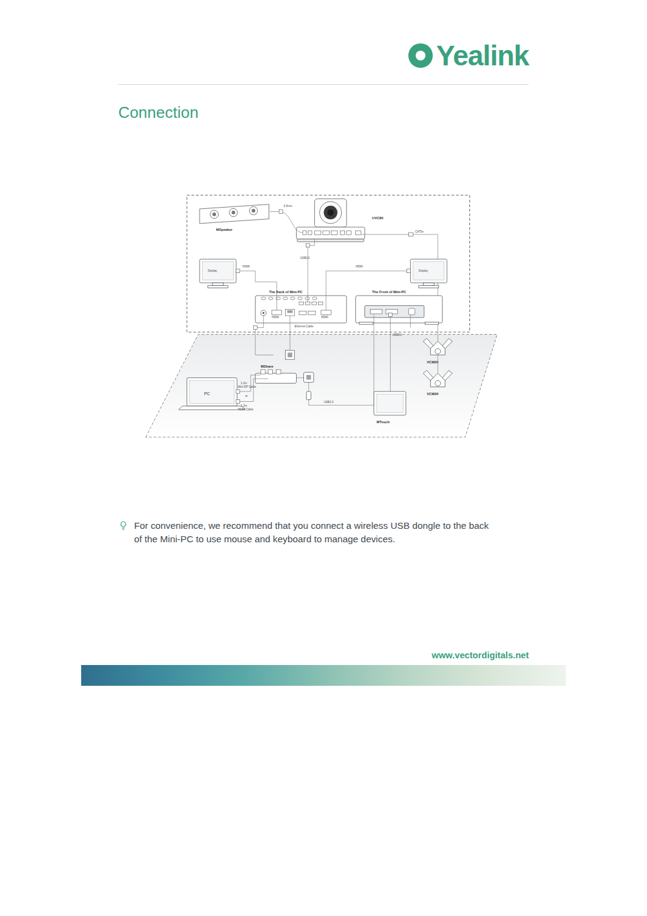Yealink
Connection
UVC80 MSpeaker 3.5mm CAT5e Display Display HDMI HDMI The Back of Mini-PC The Front of Mini-PC HDMI HDMI USB2.0 Ethernet Cable MShare PC 1.2m Mini-DP Cable or 1.2m HDMI Cable USB2.0 MTouch VCM34 VCM34 USB2.0
For convenience, we recommend that you connect a wireless USB dongle to the back of the Mini-PC to use mouse and keyboard to manage devices.
www.vectordigitals.net